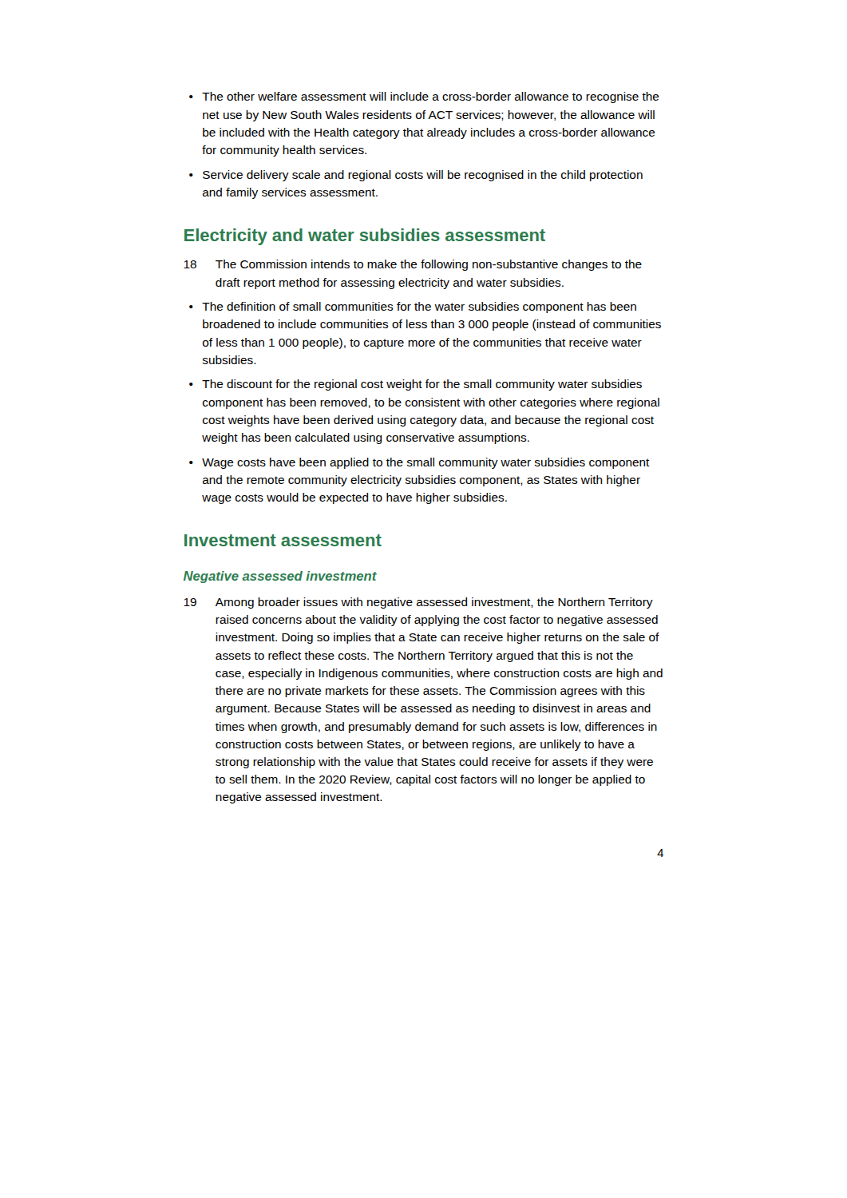The other welfare assessment will include a cross-border allowance to recognise the net use by New South Wales residents of ACT services; however, the allowance will be included with the Health category that already includes a cross-border allowance for community health services.
Service delivery scale and regional costs will be recognised in the child protection and family services assessment.
Electricity and water subsidies assessment
18
The Commission intends to make the following non-substantive changes to the draft report method for assessing electricity and water subsidies.
The definition of small communities for the water subsidies component has been broadened to include communities of less than 3 000 people (instead of communities of less than 1 000 people), to capture more of the communities that receive water subsidies.
The discount for the regional cost weight for the small community water subsidies component has been removed, to be consistent with other categories where regional cost weights have been derived using category data, and because the regional cost weight has been calculated using conservative assumptions.
Wage costs have been applied to the small community water subsidies component and the remote community electricity subsidies component, as States with higher wage costs would be expected to have higher subsidies.
Investment assessment
Negative assessed investment
19
Among broader issues with negative assessed investment, the Northern Territory raised concerns about the validity of applying the cost factor to negative assessed investment. Doing so implies that a State can receive higher returns on the sale of assets to reflect these costs. The Northern Territory argued that this is not the case, especially in Indigenous communities, where construction costs are high and there are no private markets for these assets. The Commission agrees with this argument. Because States will be assessed as needing to disinvest in areas and times when growth, and presumably demand for such assets is low, differences in construction costs between States, or between regions, are unlikely to have a strong relationship with the value that States could receive for assets if they were to sell them. In the 2020 Review, capital cost factors will no longer be applied to negative assessed investment.
4